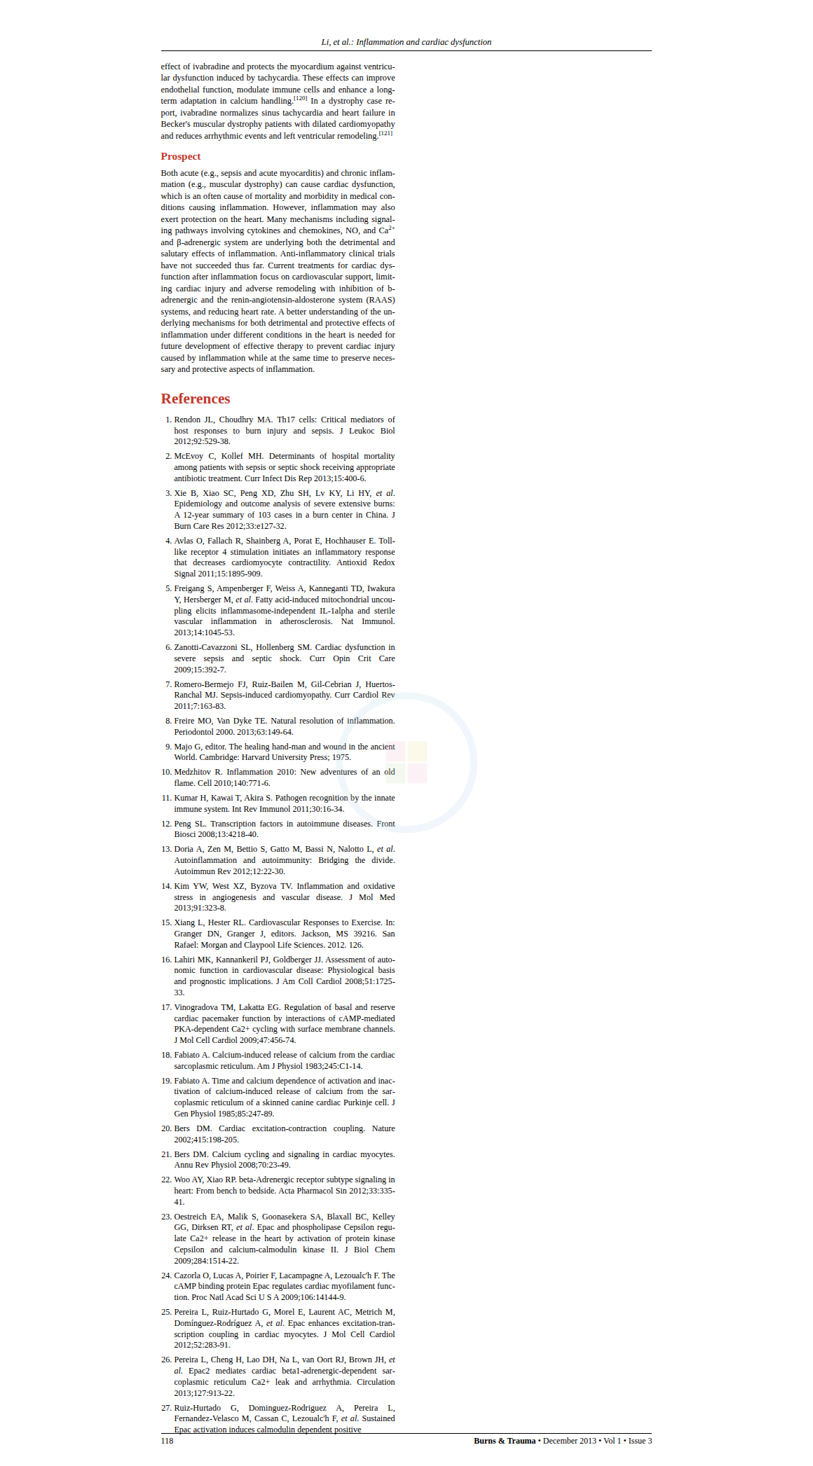Li, et al.: Inflammation and cardiac dysfunction
effect of ivabradine and protects the myocardium against ventricular dysfunction induced by tachycardia. These effects can improve endothelial function, modulate immune cells and enhance a long-term adaptation in calcium handling.[120] In a dystrophy case report, ivabradine normalizes sinus tachycardia and heart failure in Becker's muscular dystrophy patients with dilated cardiomyopathy and reduces arrhythmic events and left ventricular remodeling.[121]
Prospect
Both acute (e.g., sepsis and acute myocarditis) and chronic inflammation (e.g., muscular dystrophy) can cause cardiac dysfunction, which is an often cause of mortality and morbidity in medical conditions causing inflammation. However, inflammation may also exert protection on the heart. Many mechanisms including signaling pathways involving cytokines and chemokines, NO, and Ca2+ and β-adrenergic system are underlying both the detrimental and salutary effects of inflammation. Anti-inflammatory clinical trials have not succeeded thus far. Current treatments for cardiac dysfunction after inflammation focus on cardiovascular support, limiting cardiac injury and adverse remodeling with inhibition of b-adrenergic and the renin-angiotensin-aldosterone system (RAAS) systems, and reducing heart rate. A better understanding of the underlying mechanisms for both detrimental and protective effects of inflammation under different conditions in the heart is needed for future development of effective therapy to prevent cardiac injury caused by inflammation while at the same time to preserve necessary and protective aspects of inflammation.
References
Rendon JL, Choudhry MA. Th17 cells: Critical mediators of host responses to burn injury and sepsis. J Leukoc Biol 2012;92:529-38.
McEvoy C, Kollef MH. Determinants of hospital mortality among patients with sepsis or septic shock receiving appropriate antibiotic treatment. Curr Infect Dis Rep 2013;15:400-6.
Xie B, Xiao SC, Peng XD, Zhu SH, Lv KY, Li HY, et al. Epidemiology and outcome analysis of severe extensive burns: A 12-year summary of 103 cases in a burn center in China. J Burn Care Res 2012;33:e127-32.
Avlas O, Fallach R, Shainberg A, Porat E, Hochhauser E. Toll-like receptor 4 stimulation initiates an inflammatory response that decreases cardiomyocyte contractility. Antioxid Redox Signal 2011;15:1895-909.
Freigang S, Ampenberger F, Weiss A, Kanneganti TD, Iwakura Y, Hersberger M, et al. Fatty acid-induced mitochondrial uncoupling elicits inflammasome-independent IL-1alpha and sterile vascular inflammation in atherosclerosis. Nat Immunol. 2013;14:1045-53.
Zanotti-Cavazzoni SL, Hollenberg SM. Cardiac dysfunction in severe sepsis and septic shock. Curr Opin Crit Care 2009;15:392-7.
Romero-Bermejo FJ, Ruiz-Bailen M, Gil-Cebrian J, Huertos-Ranchal MJ. Sepsis-induced cardiomyopathy. Curr Cardiol Rev 2011;7:163-83.
Freire MO, Van Dyke TE. Natural resolution of inflammation. Periodontol 2000. 2013;63:149-64.
Majo G, editor. The healing hand-man and wound in the ancient World. Cambridge: Harvard University Press; 1975.
Medzhitov R. Inflammation 2010: New adventures of an old flame. Cell 2010;140:771-6.
Kumar H, Kawai T, Akira S. Pathogen recognition by the innate immune system. Int Rev Immunol 2011;30:16-34.
Peng SL. Transcription factors in autoimmune diseases. Front Biosci 2008;13:4218-40.
Doria A, Zen M, Bettio S, Gatto M, Bassi N, Nalotto L, et al. Autoinflammation and autoimmunity: Bridging the divide. Autoimmun Rev 2012;12:22-30.
Kim YW, West XZ, Byzova TV. Inflammation and oxidative stress in angiogenesis and vascular disease. J Mol Med 2013;91:323-8.
Xiang L, Hester RL. Cardiovascular Responses to Exercise. In: Granger DN, Granger J, editors. Jackson, MS 39216. San Rafael: Morgan and Claypool Life Sciences. 2012. 126.
Lahiri MK, Kannankeril PJ, Goldberger JJ. Assessment of autonomic function in cardiovascular disease: Physiological basis and prognostic implications. J Am Coll Cardiol 2008;51:1725-33.
Vinogradova TM, Lakatta EG. Regulation of basal and reserve cardiac pacemaker function by interactions of cAMP-mediated PKA-dependent Ca2+ cycling with surface membrane channels. J Mol Cell Cardiol 2009;47:456-74.
Fabiato A. Calcium-induced release of calcium from the cardiac sarcoplasmic reticulum. Am J Physiol 1983;245:C1-14.
Fabiato A. Time and calcium dependence of activation and inactivation of calcium-induced release of calcium from the sarcoplasmic reticulum of a skinned canine cardiac Purkinje cell. J Gen Physiol 1985;85:247-89.
Bers DM. Cardiac excitation-contraction coupling. Nature 2002;415:198-205.
Bers DM. Calcium cycling and signaling in cardiac myocytes. Annu Rev Physiol 2008;70:23-49.
Woo AY, Xiao RP. beta-Adrenergic receptor subtype signaling in heart: From bench to bedside. Acta Pharmacol Sin 2012;33:335-41.
Oestreich EA, Malik S, Goonasekera SA, Blaxall BC, Kelley GG, Dirksen RT, et al. Epac and phospholipase Cepsilon regulate Ca2+ release in the heart by activation of protein kinase Cepsilon and calcium-calmodulin kinase II. J Biol Chem 2009;284:1514-22.
Cazorla O, Lucas A, Poirier F, Lacampagne A, Lezoualc'h F. The cAMP binding protein Epac regulates cardiac myofilament function. Proc Natl Acad Sci U S A 2009;106:14144-9.
Pereira L, Ruiz-Hurtado G, Morel E, Laurent AC, Metrich M, Domínguez-Rodríguez A, et al. Epac enhances excitation-transcription coupling in cardiac myocytes. J Mol Cell Cardiol 2012;52:283-91.
Pereira L, Cheng H, Lao DH, Na L, van Oort RJ, Brown JH, et al. Epac2 mediates cardiac beta1-adrenergic-dependent sarcoplasmic reticulum Ca2+ leak and arrhythmia. Circulation 2013;127:913-22.
Ruiz-Hurtado G, Dominguez-Rodriguez A, Pereira L, Fernandez-Velasco M, Cassan C, Lezoualc'h F, et al. Sustained Epac activation induces calmodulin dependent positive
118
Burns & Trauma • December 2013 • Vol 1 • Issue 3